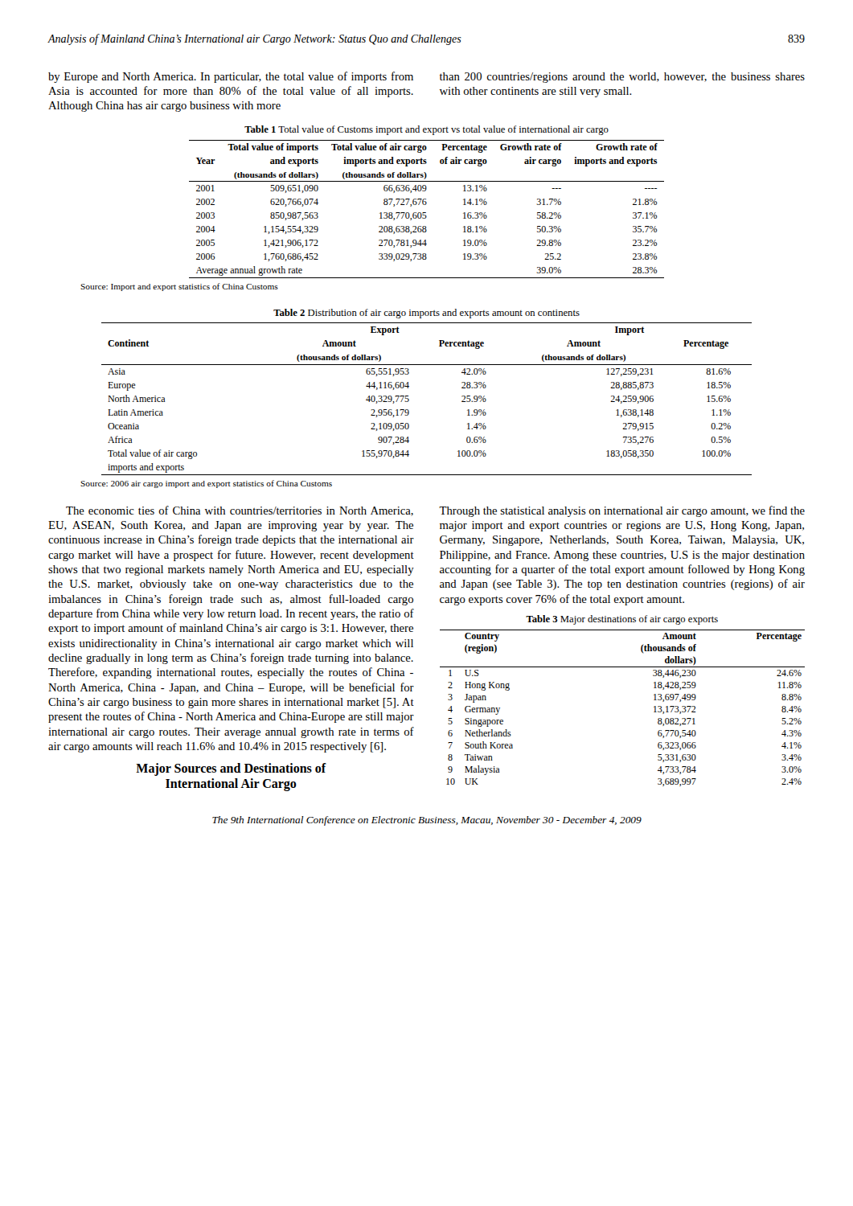Analysis of Mainland China’s International air Cargo Network: Status Quo and Challenges
839
by Europe and North America. In particular, the total value of imports from Asia is accounted for more than 80% of the total value of all imports. Although China has air cargo business with more
than 200 countries/regions around the world, however, the business shares with other continents are still very small.
Table 1 Total value of Customs import and export vs total value of international air cargo
| | Total value of imports | Total value of air cargo | Percentage | Growth rate of | Growth rate of |
| --- | --- | --- | --- | --- | --- |
| Year | and exports | imports and exports | of air cargo | air cargo | imports and exports |
| | (thousands of dollars) | (thousands of dollars) | | | |
| 2001 | 509,651,090 | 66,636,409 | 13.1% | --- | ---- |
| 2002 | 620,766,074 | 87,727,676 | 14.1% | 31.7% | 21.8% |
| 2003 | 850,987,563 | 138,770,605 | 16.3% | 58.2% | 37.1% |
| 2004 | 1,154,554,329 | 208,638,268 | 18.1% | 50.3% | 35.7% |
| 2005 | 1,421,906,172 | 270,781,944 | 19.0% | 29.8% | 23.2% |
| 2006 | 1,760,686,452 | 339,029,738 | 19.3% | 25.2 | 23.8% |
| Average annual growth rate | 39.0% | 28.3% |
Source: Import and export statistics of China Customs
Table 2 Distribution of air cargo imports and exports amount on continents
| | Export | Import |
| --- | --- | --- |
| Continent | Amount | Percentage | Amount | Percentage |
| | (thousands of dollars) | | (thousands of dollars) | |
| Asia | 65,551,953 | 42.0% | 127,259,231 | 81.6% |
| Europe | 44,116,604 | 28.3% | 28,885,873 | 18.5% |
| North America | 40,329,775 | 25.9% | 24,259,906 | 15.6% |
| Latin America | 2,956,179 | 1.9% | 1,638,148 | 1.1% |
| Oceania | 2,109,050 | 1.4% | 279,915 | 0.2% |
| Africa | 907,284 | 0.6% | 735,276 | 0.5% |
| Total value of air cargo | 155,970,844 | 100.0% | 183,058,350 | 100.0% |
| imports and exports | | | | |
Source: 2006 air cargo import and export statistics of China Customs
The economic ties of China with countries/territories in North America, EU, ASEAN, South Korea, and Japan are improving year by year. The continuous increase in China’s foreign trade depicts that the international air cargo market will have a prospect for future. However, recent development shows that two regional markets namely North America and EU, especially the U.S. market, obviously take on one-way characteristics due to the imbalances in China’s foreign trade such as, almost full-loaded cargo departure from China while very low return load. In recent years, the ratio of export to import amount of mainland China’s air cargo is 3:1. However, there exists unidirectionality in China’s international air cargo market which will decline gradually in long term as China’s foreign trade turning into balance. Therefore, expanding international routes, especially the routes of China - North America, China - Japan, and China – Europe, will be beneficial for China’s air cargo business to gain more shares in international market [5]. At present the routes of China - North America and China-Europe are still major international air cargo routes. Their average annual growth rate in terms of air cargo amounts will reach 11.6% and 10.4% in 2015 respectively [6].
Major Sources and Destinations of
International Air Cargo
Through the statistical analysis on international air cargo amount, we find the major import and export countries or regions are U.S, Hong Kong, Japan, Germany, Singapore, Netherlands, South Korea, Taiwan, Malaysia, UK, Philippine, and France. Among these countries, U.S is the major destination accounting for a quarter of the total export amount followed by Hong Kong and Japan (see Table 3). The top ten destination countries (regions) of air cargo exports cover 76% of the total export amount.
Table 3 Major destinations of air cargo exports
| | Country | Amount | Percentage |
| --- | --- | --- | --- |
| | (region) | (thousands of | |
| | | dollars) | |
| 1 | U.S | 38,446,230 | 24.6% |
| 2 | Hong Kong | 18,428,259 | 11.8% |
| 3 | Japan | 13,697,499 | 8.8% |
| 4 | Germany | 13,173,372 | 8.4% |
| 5 | Singapore | 8,082,271 | 5.2% |
| 6 | Netherlands | 6,770,540 | 4.3% |
| 7 | South Korea | 6,323,066 | 4.1% |
| 8 | Taiwan | 5,331,630 | 3.4% |
| 9 | Malaysia | 4,733,784 | 3.0% |
| 10 | UK | 3,689,997 | 2.4% |
The 9th International Conference on Electronic Business, Macau, November 30 - December 4, 2009